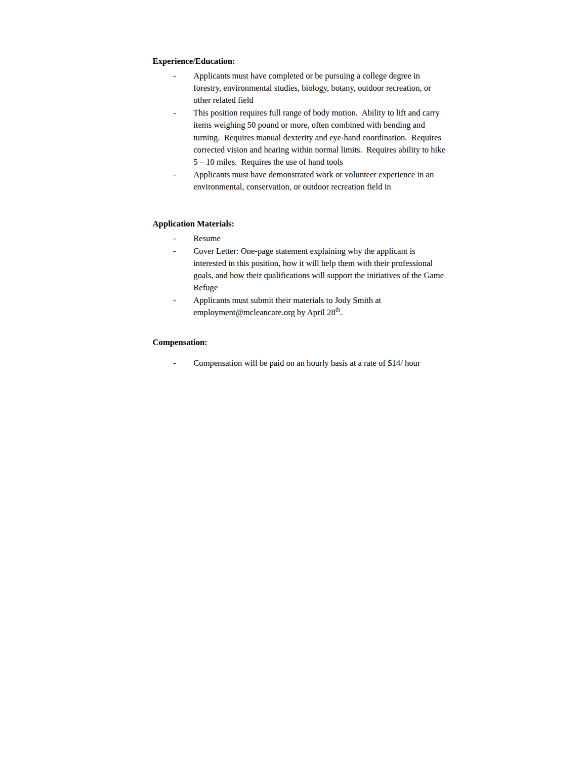Experience/Education:
Applicants must have completed or be pursuing a college degree in forestry, environmental studies, biology, botany, outdoor recreation, or other related field
This position requires full range of body motion. Ability to lift and carry items weighing 50 pound or more, often combined with bending and turning. Requires manual dexterity and eye-hand coordination. Requires corrected vision and hearing within normal limits. Requires ability to hike 5 – 10 miles. Requires the use of hand tools
Applicants must have demonstrated work or volunteer experience in an environmental, conservation, or outdoor recreation field in
Application Materials:
Resume
Cover Letter: One-page statement explaining why the applicant is interested in this position, how it will help them with their professional goals, and how their qualifications will support the initiatives of the Game Refuge
Applicants must submit their materials to Jody Smith at employment@mcleancare.org by April 28th.
Compensation:
Compensation will be paid on an hourly basis at a rate of $14/ hour